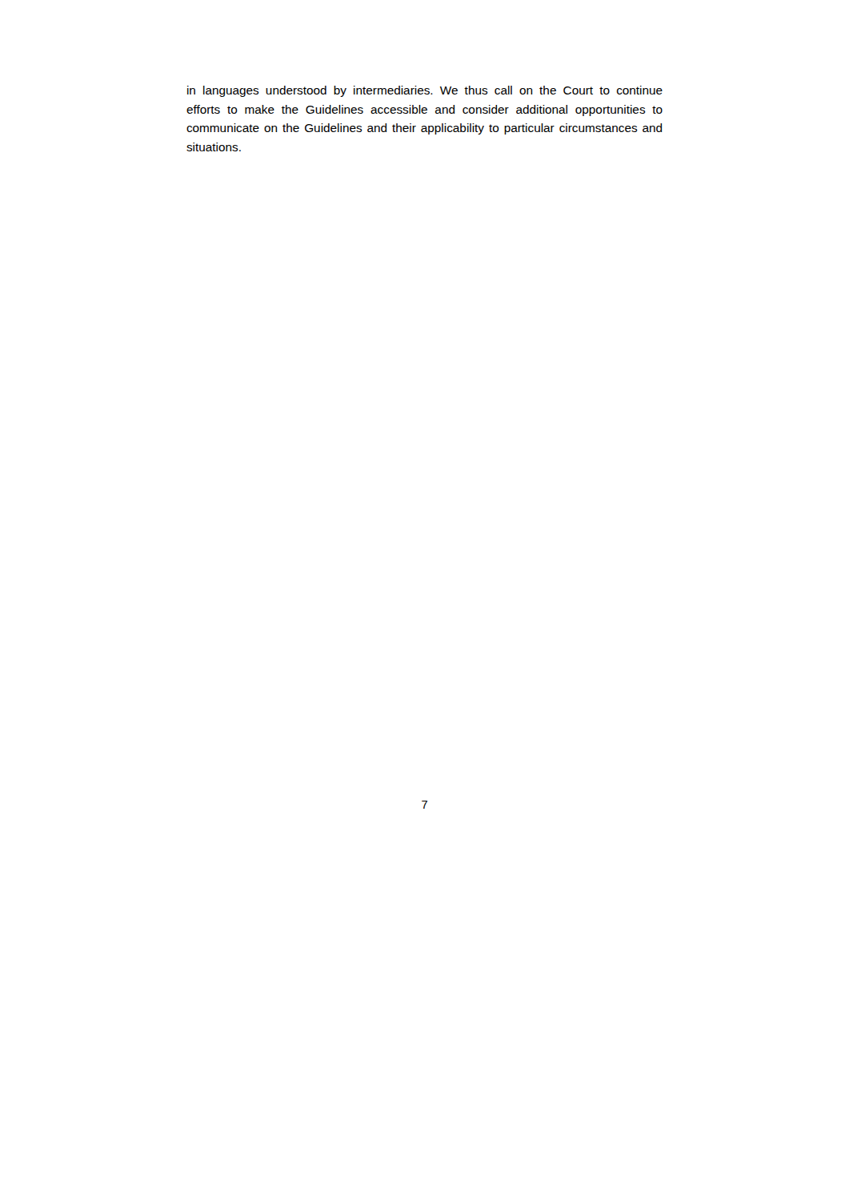in languages understood by intermediaries. We thus call on the Court to continue efforts to make the Guidelines accessible and consider additional opportunities to communicate on the Guidelines and their applicability to particular circumstances and situations.
7